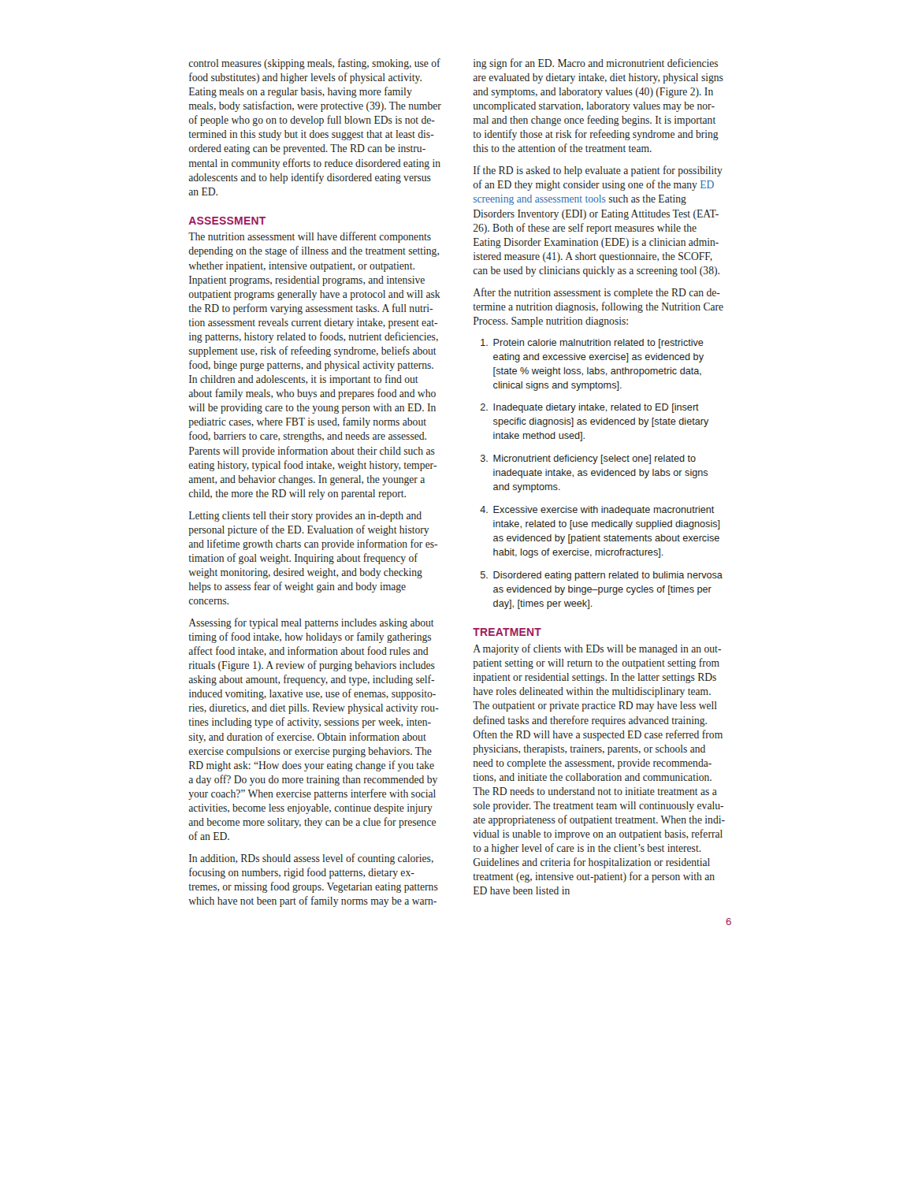control measures (skipping meals, fasting, smoking, use of food substitutes) and higher levels of physical activity. Eating meals on a regular basis, having more family meals, body satisfaction, were protective (39). The number of people who go on to develop full blown EDs is not determined in this study but it does suggest that at least disordered eating can be prevented. The RD can be instrumental in community efforts to reduce disordered eating in adolescents and to help identify disordered eating versus an ED.
Assessment
The nutrition assessment will have different components depending on the stage of illness and the treatment setting, whether inpatient, intensive outpatient, or outpatient. Inpatient programs, residential programs, and intensive outpatient programs generally have a protocol and will ask the RD to perform varying assessment tasks. A full nutrition assessment reveals current dietary intake, present eating patterns, history related to foods, nutrient deficiencies, supplement use, risk of refeeding syndrome, beliefs about food, binge purge patterns, and physical activity patterns. In children and adolescents, it is important to find out about family meals, who buys and prepares food and who will be providing care to the young person with an ED. In pediatric cases, where FBT is used, family norms about food, barriers to care, strengths, and needs are assessed. Parents will provide information about their child such as eating history, typical food intake, weight history, temperament, and behavior changes. In general, the younger a child, the more the RD will rely on parental report.
Letting clients tell their story provides an in-depth and personal picture of the ED. Evaluation of weight history and lifetime growth charts can provide information for estimation of goal weight. Inquiring about frequency of weight monitoring, desired weight, and body checking helps to assess fear of weight gain and body image concerns.
Assessing for typical meal patterns includes asking about timing of food intake, how holidays or family gatherings affect food intake, and information about food rules and rituals (Figure 1). A review of purging behaviors includes asking about amount, frequency, and type, including self-induced vomiting, laxative use, use of enemas, suppositories, diuretics, and diet pills. Review physical activity routines including type of activity, sessions per week, intensity, and duration of exercise. Obtain information about exercise compulsions or exercise purging behaviors. The RD might ask: “How does your eating change if you take a day off? Do you do more training than recommended by your coach?” When exercise patterns interfere with social activities, become less enjoyable, continue despite injury and become more solitary, they can be a clue for presence of an ED.
In addition, RDs should assess level of counting calories, focusing on numbers, rigid food patterns, dietary extremes, or missing food groups. Vegetarian eating patterns which have not been part of family norms may be a warning sign for an ED. Macro and micronutrient deficiencies are evaluated by dietary intake, diet history, physical signs and symptoms, and laboratory values (40) (Figure 2). In uncomplicated starvation, laboratory values may be normal and then change once feeding begins. It is important to identify those at risk for refeeding syndrome and bring this to the attention of the treatment team.
If the RD is asked to help evaluate a patient for possibility of an ED they might consider using one of the many ED screening and assessment tools such as the Eating Disorders Inventory (EDI) or Eating Attitudes Test (EAT-26). Both of these are self report measures while the Eating Disorder Examination (EDE) is a clinician administered measure (41). A short questionnaire, the SCOFF, can be used by clinicians quickly as a screening tool (38).
After the nutrition assessment is complete the RD can determine a nutrition diagnosis, following the Nutrition Care Process. Sample nutrition diagnosis:
Protein calorie malnutrition related to [restrictive eating and excessive exercise] as evidenced by [state % weight loss, labs, anthropometric data, clinical signs and symptoms].
Inadequate dietary intake, related to ED [insert specific diagnosis] as evidenced by [state dietary intake method used].
Micronutrient deficiency [select one] related to inadequate intake, as evidenced by labs or signs and symptoms.
Excessive exercise with inadequate macronutrient intake, related to [use medically supplied diagnosis] as evidenced by [patient statements about exercise habit, logs of exercise, microfractures].
Disordered eating pattern related to bulimia nervosa as evidenced by binge–purge cycles of [times per day], [times per week].
Treatment
A majority of clients with EDs will be managed in an outpatient setting or will return to the outpatient setting from inpatient or residential settings. In the latter settings RDs have roles delineated within the multidisciplinary team. The outpatient or private practice RD may have less well defined tasks and therefore requires advanced training. Often the RD will have a suspected ED case referred from physicians, therapists, trainers, parents, or schools and need to complete the assessment, provide recommendations, and initiate the collaboration and communication. The RD needs to understand not to initiate treatment as a sole provider. The treatment team will continuously evaluate appropriateness of outpatient treatment. When the individual is unable to improve on an outpatient basis, referral to a higher level of care is in the client’s best interest. Guidelines and criteria for hospitalization or residential treatment (eg, intensive out-patient) for a person with an ED have been listed in
6